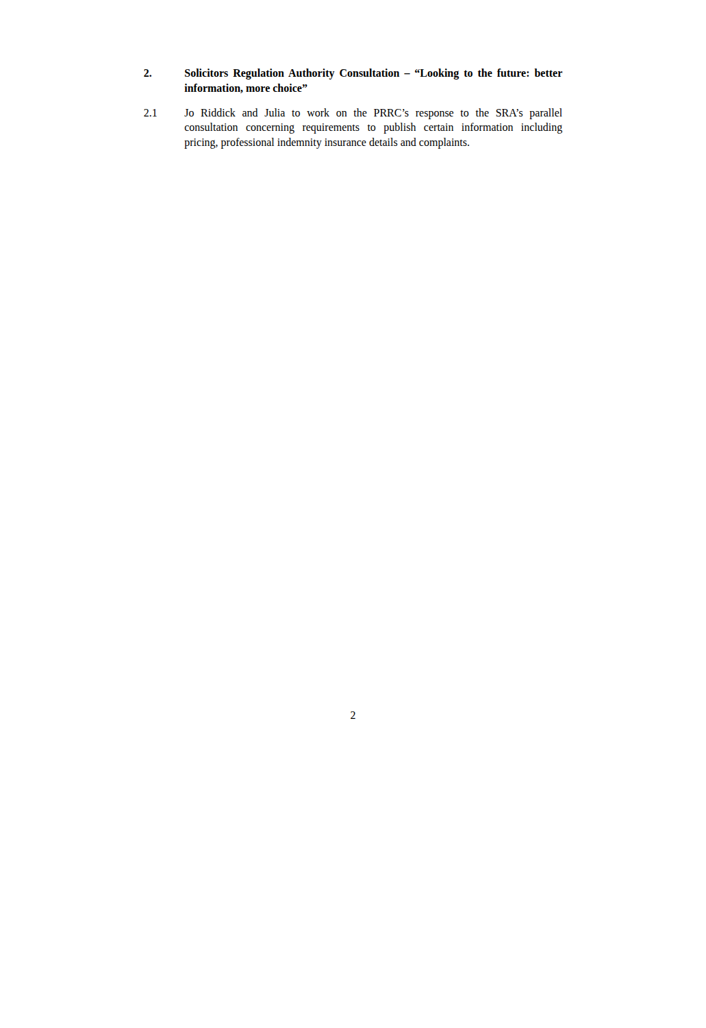2.
Solicitors Regulation Authority Consultation – “Looking to the future: better information, more choice”
2.1
Jo Riddick and Julia to work on the PRRC’s response to the SRA’s parallel consultation concerning requirements to publish certain information including pricing, professional indemnity insurance details and complaints.
2